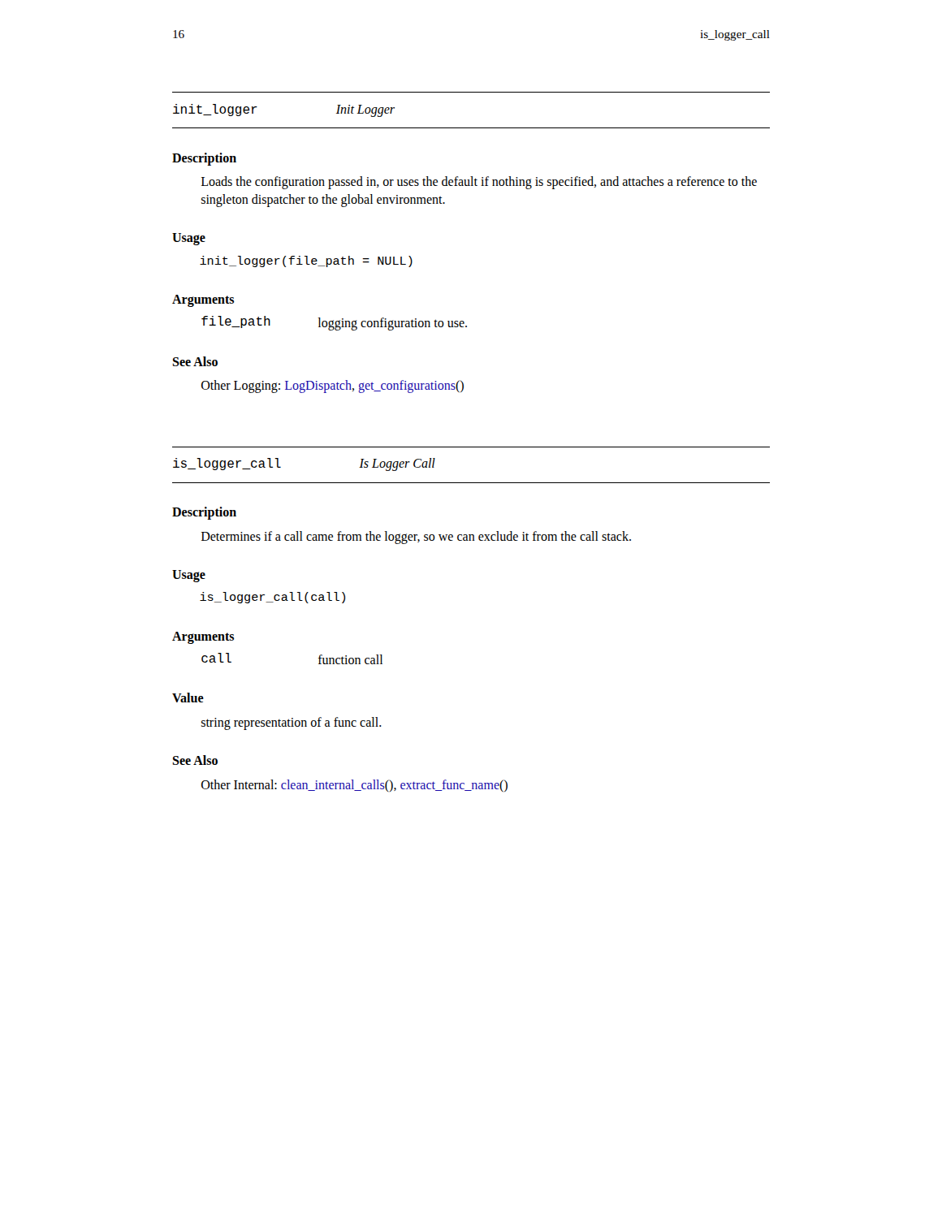16 is_logger_call
init_logger
Init Logger
Description
Loads the configuration passed in, or uses the default if nothing is specified, and attaches a reference to the singleton dispatcher to the global environment.
Usage
init_logger(file_path = NULL)
Arguments
file_path
logging configuration to use.
See Also
Other Logging: LogDispatch, get_configurations()
is_logger_call
Is Logger Call
Description
Determines if a call came from the logger, so we can exclude it from the call stack.
Usage
is_logger_call(call)
Arguments
call
function call
Value
string representation of a func call.
See Also
Other Internal: clean_internal_calls(), extract_func_name()